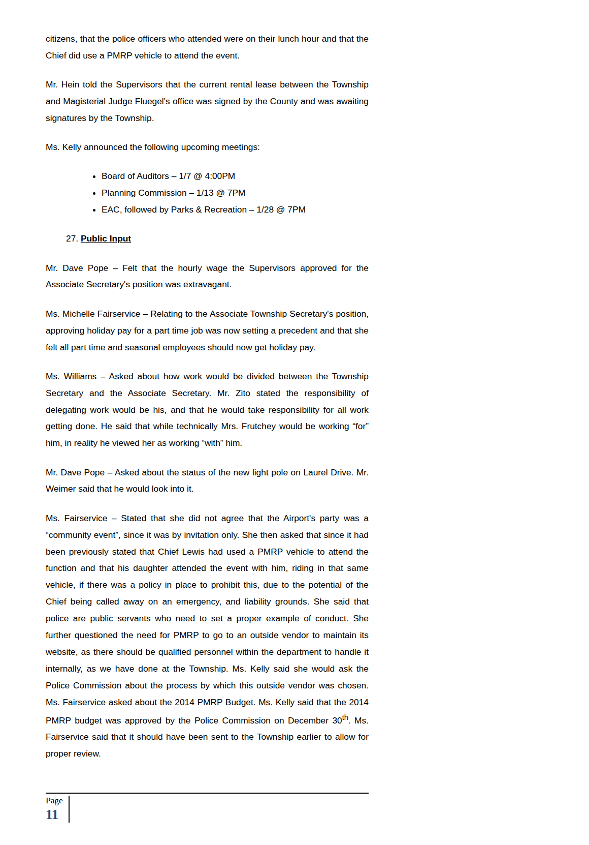citizens, that the police officers who attended were on their lunch hour and that the Chief did use a PMRP vehicle to attend the event.
Mr. Hein told the Supervisors that the current rental lease between the Township and Magisterial Judge Fluegel's office was signed by the County and was awaiting signatures by the Township.
Ms. Kelly announced the following upcoming meetings:
Board of Auditors – 1/7 @ 4:00PM
Planning Commission – 1/13 @ 7PM
EAC, followed by Parks & Recreation – 1/28 @ 7PM
27. Public Input
Mr. Dave Pope – Felt that the hourly wage the Supervisors approved for the Associate Secretary's position was extravagant.
Ms. Michelle Fairservice – Relating to the Associate Township Secretary's position, approving holiday pay for a part time job was now setting a precedent and that she felt all part time and seasonal employees should now get holiday pay.
Ms. Williams – Asked about how work would be divided between the Township Secretary and the Associate Secretary. Mr. Zito stated the responsibility of delegating work would be his, and that he would take responsibility for all work getting done. He said that while technically Mrs. Frutchey would be working “for” him, in reality he viewed her as working “with” him.
Mr. Dave Pope – Asked about the status of the new light pole on Laurel Drive. Mr. Weimer said that he would look into it.
Ms. Fairservice – Stated that she did not agree that the Airport's party was a “community event”, since it was by invitation only. She then asked that since it had been previously stated that Chief Lewis had used a PMRP vehicle to attend the function and that his daughter attended the event with him, riding in that same vehicle, if there was a policy in place to prohibit this, due to the potential of the Chief being called away on an emergency, and liability grounds. She said that police are public servants who need to set a proper example of conduct. She further questioned the need for PMRP to go to an outside vendor to maintain its website, as there should be qualified personnel within the department to handle it internally, as we have done at the Township. Ms. Kelly said she would ask the Police Commission about the process by which this outside vendor was chosen. Ms. Fairservice asked about the 2014 PMRP Budget. Ms. Kelly said that the 2014 PMRP budget was approved by the Police Commission on December 30th. Ms. Fairservice said that it should have been sent to the Township earlier to allow for proper review.
Page 11